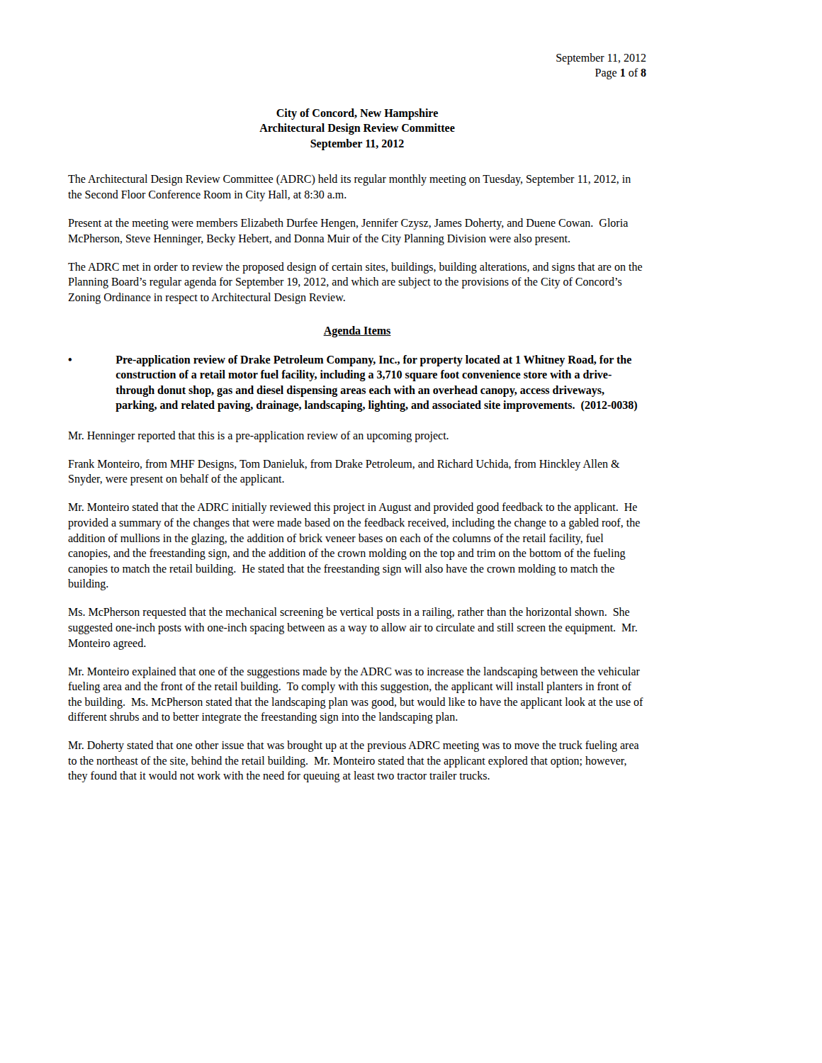September 11, 2012
Page 1 of 8
City of Concord, New Hampshire
Architectural Design Review Committee
September 11, 2012
The Architectural Design Review Committee (ADRC) held its regular monthly meeting on Tuesday, September 11, 2012, in the Second Floor Conference Room in City Hall, at 8:30 a.m.
Present at the meeting were members Elizabeth Durfee Hengen, Jennifer Czysz, James Doherty, and Duene Cowan. Gloria McPherson, Steve Henninger, Becky Hebert, and Donna Muir of the City Planning Division were also present.
The ADRC met in order to review the proposed design of certain sites, buildings, building alterations, and signs that are on the Planning Board’s regular agenda for September 19, 2012, and which are subject to the provisions of the City of Concord’s Zoning Ordinance in respect to Architectural Design Review.
Agenda Items
Pre-application review of Drake Petroleum Company, Inc., for property located at 1 Whitney Road, for the construction of a retail motor fuel facility, including a 3,710 square foot convenience store with a drive-through donut shop, gas and diesel dispensing areas each with an overhead canopy, access driveways, parking, and related paving, drainage, landscaping, lighting, and associated site improvements. (2012-0038)
Mr. Henninger reported that this is a pre-application review of an upcoming project.
Frank Monteiro, from MHF Designs, Tom Danieluk, from Drake Petroleum, and Richard Uchida, from Hinckley Allen & Snyder, were present on behalf of the applicant.
Mr. Monteiro stated that the ADRC initially reviewed this project in August and provided good feedback to the applicant. He provided a summary of the changes that were made based on the feedback received, including the change to a gabled roof, the addition of mullions in the glazing, the addition of brick veneer bases on each of the columns of the retail facility, fuel canopies, and the freestanding sign, and the addition of the crown molding on the top and trim on the bottom of the fueling canopies to match the retail building. He stated that the freestanding sign will also have the crown molding to match the building.
Ms. McPherson requested that the mechanical screening be vertical posts in a railing, rather than the horizontal shown. She suggested one-inch posts with one-inch spacing between as a way to allow air to circulate and still screen the equipment. Mr. Monteiro agreed.
Mr. Monteiro explained that one of the suggestions made by the ADRC was to increase the landscaping between the vehicular fueling area and the front of the retail building. To comply with this suggestion, the applicant will install planters in front of the building. Ms. McPherson stated that the landscaping plan was good, but would like to have the applicant look at the use of different shrubs and to better integrate the freestanding sign into the landscaping plan.
Mr. Doherty stated that one other issue that was brought up at the previous ADRC meeting was to move the truck fueling area to the northeast of the site, behind the retail building. Mr. Monteiro stated that the applicant explored that option; however, they found that it would not work with the need for queuing at least two tractor trailer trucks.